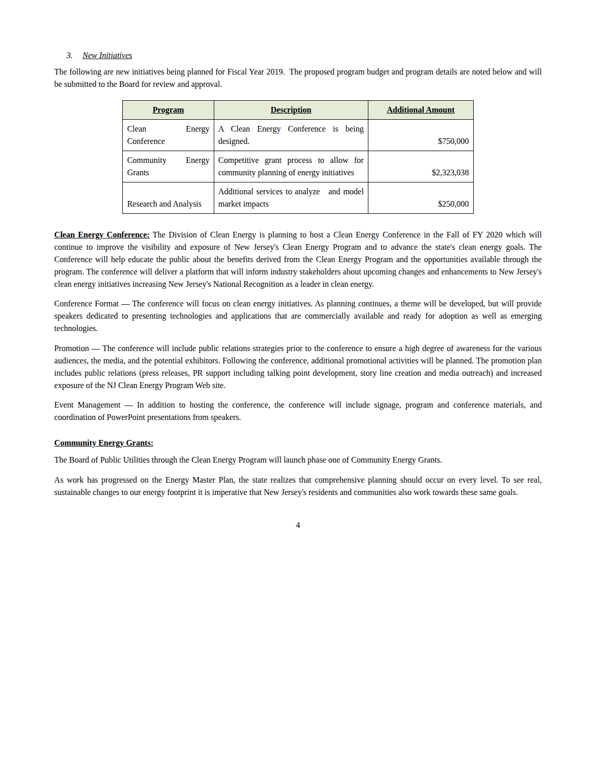3. New Initiatives
The following are new initiatives being planned for Fiscal Year 2019. The proposed program budget and program details are noted below and will be submitted to the Board for review and approval.
| Program | Description | Additional Amount |
| --- | --- | --- |
| Clean Energy Conference | A Clean Energy Conference is being designed. | $750,000 |
| Community Energy Grants | Competitive grant process to allow for community planning of energy initiatives | $2,323,038 |
| Research and Analysis | Additional services to analyze and model market impacts | $250,000 |
Clean Energy Conference: The Division of Clean Energy is planning to host a Clean Energy Conference in the Fall of FY 2020 which will continue to improve the visibility and exposure of New Jersey's Clean Energy Program and to advance the state's clean energy goals. The Conference will help educate the public about the benefits derived from the Clean Energy Program and the opportunities available through the program. The conference will deliver a platform that will inform industry stakeholders about upcoming changes and enhancements to New Jersey's clean energy initiatives increasing New Jersey's National Recognition as a leader in clean energy.
Conference Format — The conference will focus on clean energy initiatives. As planning continues, a theme will be developed, but will provide speakers dedicated to presenting technologies and applications that are commercially available and ready for adoption as well as emerging technologies.
Promotion — The conference will include public relations strategies prior to the conference to ensure a high degree of awareness for the various audiences, the media, and the potential exhibitors. Following the conference, additional promotional activities will be planned. The promotion plan includes public relations (press releases, PR support including talking point development, story line creation and media outreach) and increased exposure of the NJ Clean Energy Program Web site.
Event Management — In addition to hosting the conference, the conference will include signage, program and conference materials, and coordination of PowerPoint presentations from speakers.
Community Energy Grants:
The Board of Public Utilities through the Clean Energy Program will launch phase one of Community Energy Grants.
As work has progressed on the Energy Master Plan, the state realizes that comprehensive planning should occur on every level. To see real, sustainable changes to our energy footprint it is imperative that New Jersey's residents and communities also work towards these same goals.
4